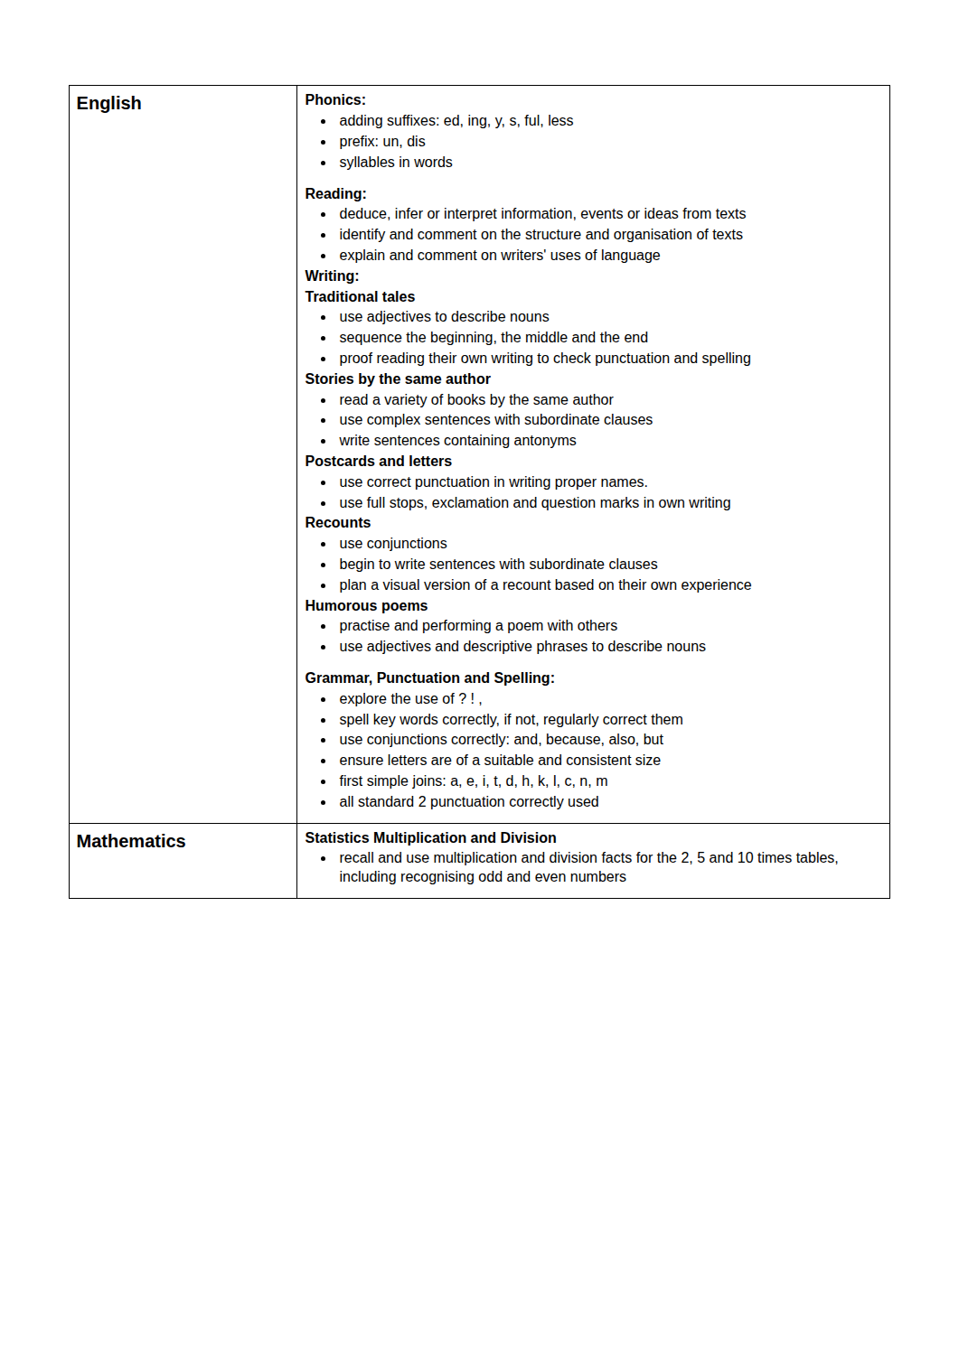| English | Phonics: adding suffixes: ed, ing, y, s, ful, less prefix: un, dis syllables in words Reading: deduce, infer or interpret information, events or ideas from texts identify and comment on the structure and organisation of texts explain and comment on writers' uses of language Writing: Traditional tales use adjectives to describe nouns sequence the beginning, the middle and the end proof reading their own writing to check punctuation and spelling Stories by the same author read a variety of books by the same author use complex sentences with subordinate clauses write sentences containing antonyms Postcards and letters use correct punctuation in writing proper names. use full stops, exclamation and question marks in own writing Recounts use conjunctions begin to write sentences with subordinate clauses plan a visual version of a recount based on their own experience Humorous poems practise and performing a poem with others use adjectives and descriptive phrases to describe nouns Grammar, Punctuation and Spelling: explore the use of ? ! , spell key words correctly, if not, regularly correct them use conjunctions correctly: and, because, also, but ensure letters are of a suitable and consistent size first simple joins: a, e, i, t, d, h, k, l, c, n, m all standard 2 punctuation correctly used |
| Mathematics | Statistics Multiplication and Division recall and use multiplication and division facts for the 2, 5 and 10 times tables, including recognising odd and even numbers |